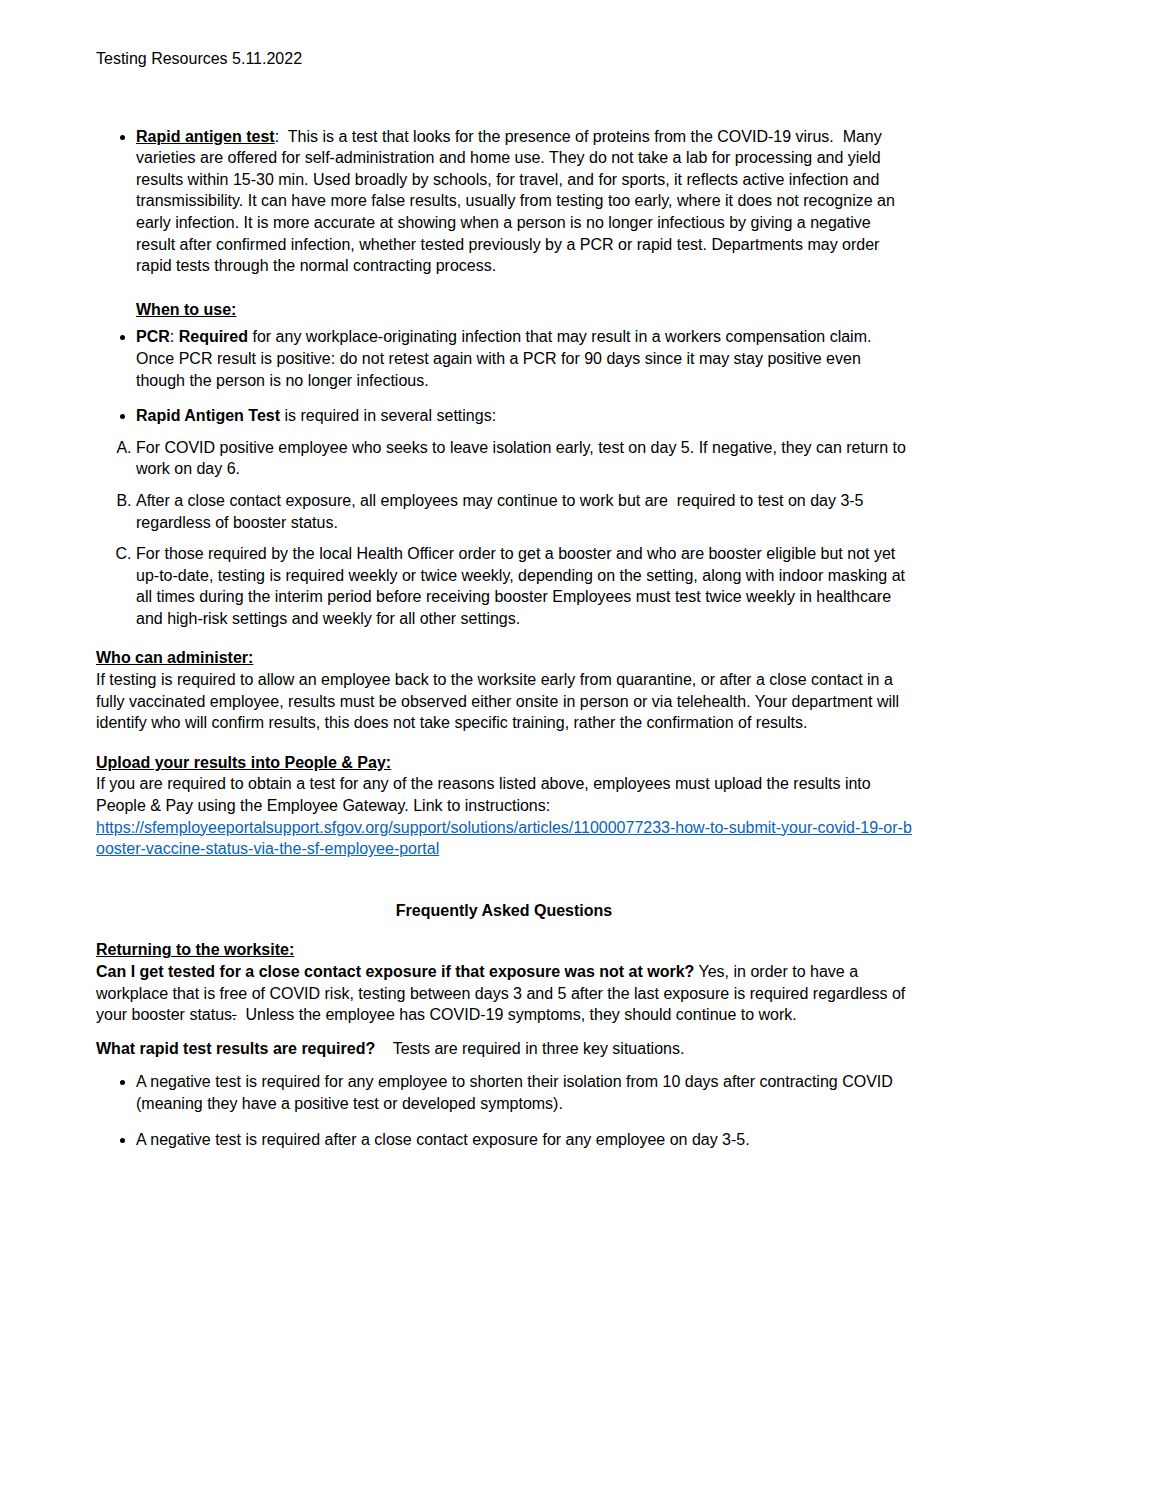Testing Resources 5.11.2022
Rapid antigen test: This is a test that looks for the presence of proteins from the COVID-19 virus. Many varieties are offered for self-administration and home use. They do not take a lab for processing and yield results within 15-30 min. Used broadly by schools, for travel, and for sports, it reflects active infection and transmissibility. It can have more false results, usually from testing too early, where it does not recognize an early infection. It is more accurate at showing when a person is no longer infectious by giving a negative result after confirmed infection, whether tested previously by a PCR or rapid test. Departments may order rapid tests through the normal contracting process.
When to use:
PCR: Required for any workplace-originating infection that may result in a workers compensation claim. Once PCR result is positive: do not retest again with a PCR for 90 days since it may stay positive even though the person is no longer infectious.
Rapid Antigen Test is required in several settings:
For COVID positive employee who seeks to leave isolation early, test on day 5. If negative, they can return to work on day 6.
After a close contact exposure, all employees may continue to work but are required to test on day 3-5 regardless of booster status.
For those required by the local Health Officer order to get a booster and who are booster eligible but not yet up-to-date, testing is required weekly or twice weekly, depending on the setting, along with indoor masking at all times during the interim period before receiving booster Employees must test twice weekly in healthcare and high-risk settings and weekly for all other settings.
Who can administer:
If testing is required to allow an employee back to the worksite early from quarantine, or after a close contact in a fully vaccinated employee, results must be observed either onsite in person or via telehealth. Your department will identify who will confirm results, this does not take specific training, rather the confirmation of results.
Upload your results into People & Pay:
If you are required to obtain a test for any of the reasons listed above, employees must upload the results into People & Pay using the Employee Gateway. Link to instructions:
https://sfemployeeportalsupport.sfgov.org/support/solutions/articles/11000077233-how-to-submit-your-covid-19-or-booster-vaccine-status-via-the-sf-employee-portal
Frequently Asked Questions
Returning to the worksite:
Can I get tested for a close contact exposure if that exposure was not at work? Yes, in order to have a workplace that is free of COVID risk, testing between days 3 and 5 after the last exposure is required regardless of your booster status. Unless the employee has COVID-19 symptoms, they should continue to work.
What rapid test results are required? Tests are required in three key situations.
A negative test is required for any employee to shorten their isolation from 10 days after contracting COVID (meaning they have a positive test or developed symptoms).
A negative test is required after a close contact exposure for any employee on day 3-5.